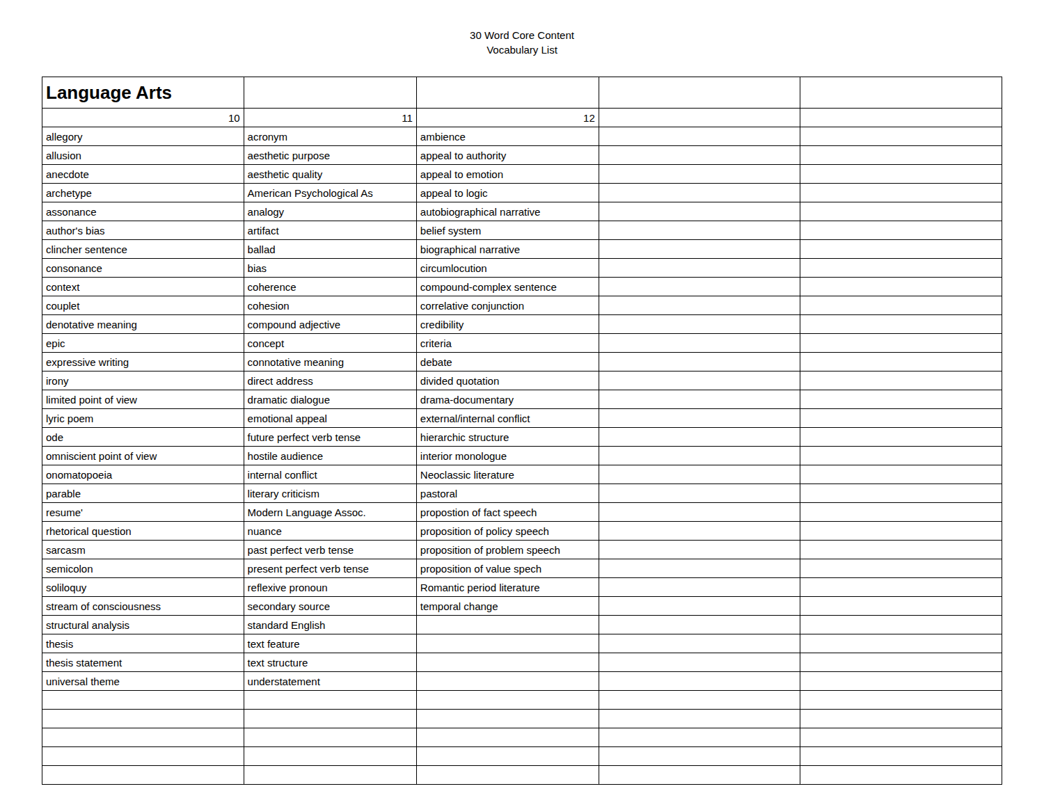30 Word Core Content
Vocabulary List
| Language Arts | | | | |
| 10 | 11 | 12 | | |
| allegory | acronym | ambience | | |
| allusion | aesthetic purpose | appeal to authority | | |
| anecdote | aesthetic quality | appeal to emotion | | |
| archetype | American Psychological As | appeal to logic | | |
| assonance | analogy | autobiographical narrative | | |
| author's bias | artifact | belief system | | |
| clincher sentence | ballad | biographical narrative | | |
| consonance | bias | circumlocution | | |
| context | coherence | compound-complex sentence | | |
| couplet | cohesion | correlative conjunction | | |
| denotative meaning | compound adjective | credibility | | |
| epic | concept | criteria | | |
| expressive writing | connotative meaning | debate | | |
| irony | direct address | divided quotation | | |
| limited point of view | dramatic dialogue | drama-documentary | | |
| lyric poem | emotional appeal | external/internal conflict | | |
| ode | future perfect verb tense | hierarchic structure | | |
| omniscient point of view | hostile audience | interior monologue | | |
| onomatopoeia | internal conflict | Neoclassic literature | | |
| parable | literary criticism | pastoral | | |
| resume' | Modern Language Assoc. | propostion of fact speech | | |
| rhetorical question | nuance | proposition of policy speech | | |
| sarcasm | past perfect verb tense | proposition of problem speech | | |
| semicolon | present perfect verb tense | proposition of value spech | | |
| soliloquy | reflexive pronoun | Romantic period literature | | |
| stream of consciousness | secondary source | temporal change | | |
| structural analysis | standard English | | | |
| thesis | text feature | | | |
| thesis statement | text structure | | | |
| universal theme | understatement | | | |